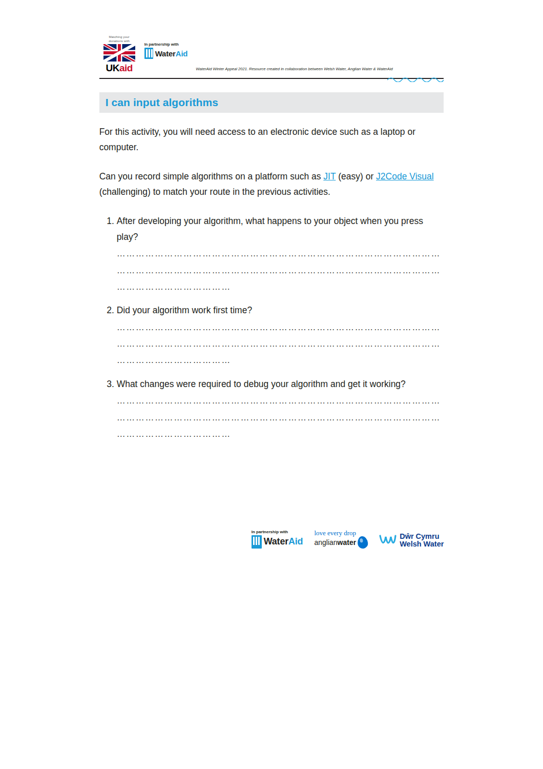Matching your
donations with
UKaid
In partnership with
WaterAid
WaterAid Winter Appeal 2021. Resource created in collaboration between Welsh Water, Anglian Water & WaterAid
I can input algorithms
For this activity, you will need access to an electronic device such as a laptop or computer.
Can you record simple algorithms on a platform such as JIT (easy) or J2Code Visual (challenging) to match your route in the previous activities.
After developing your algorithm, what happens to your object when you press play?
………………………………………………………………………………………… ………………………………………………………………………………………… ………………………………
Did your algorithm work first time?
………………………………………………………………………………………… ………………………………………………………………………………………… ………………………………
What changes were required to debug your algorithm and get it working?
………………………………………………………………………………………… ………………………………………………………………………………………… ………………………………
In partnership with
WaterAid
love every drop
anglianwater
Dŵr Cymru
Welsh Water